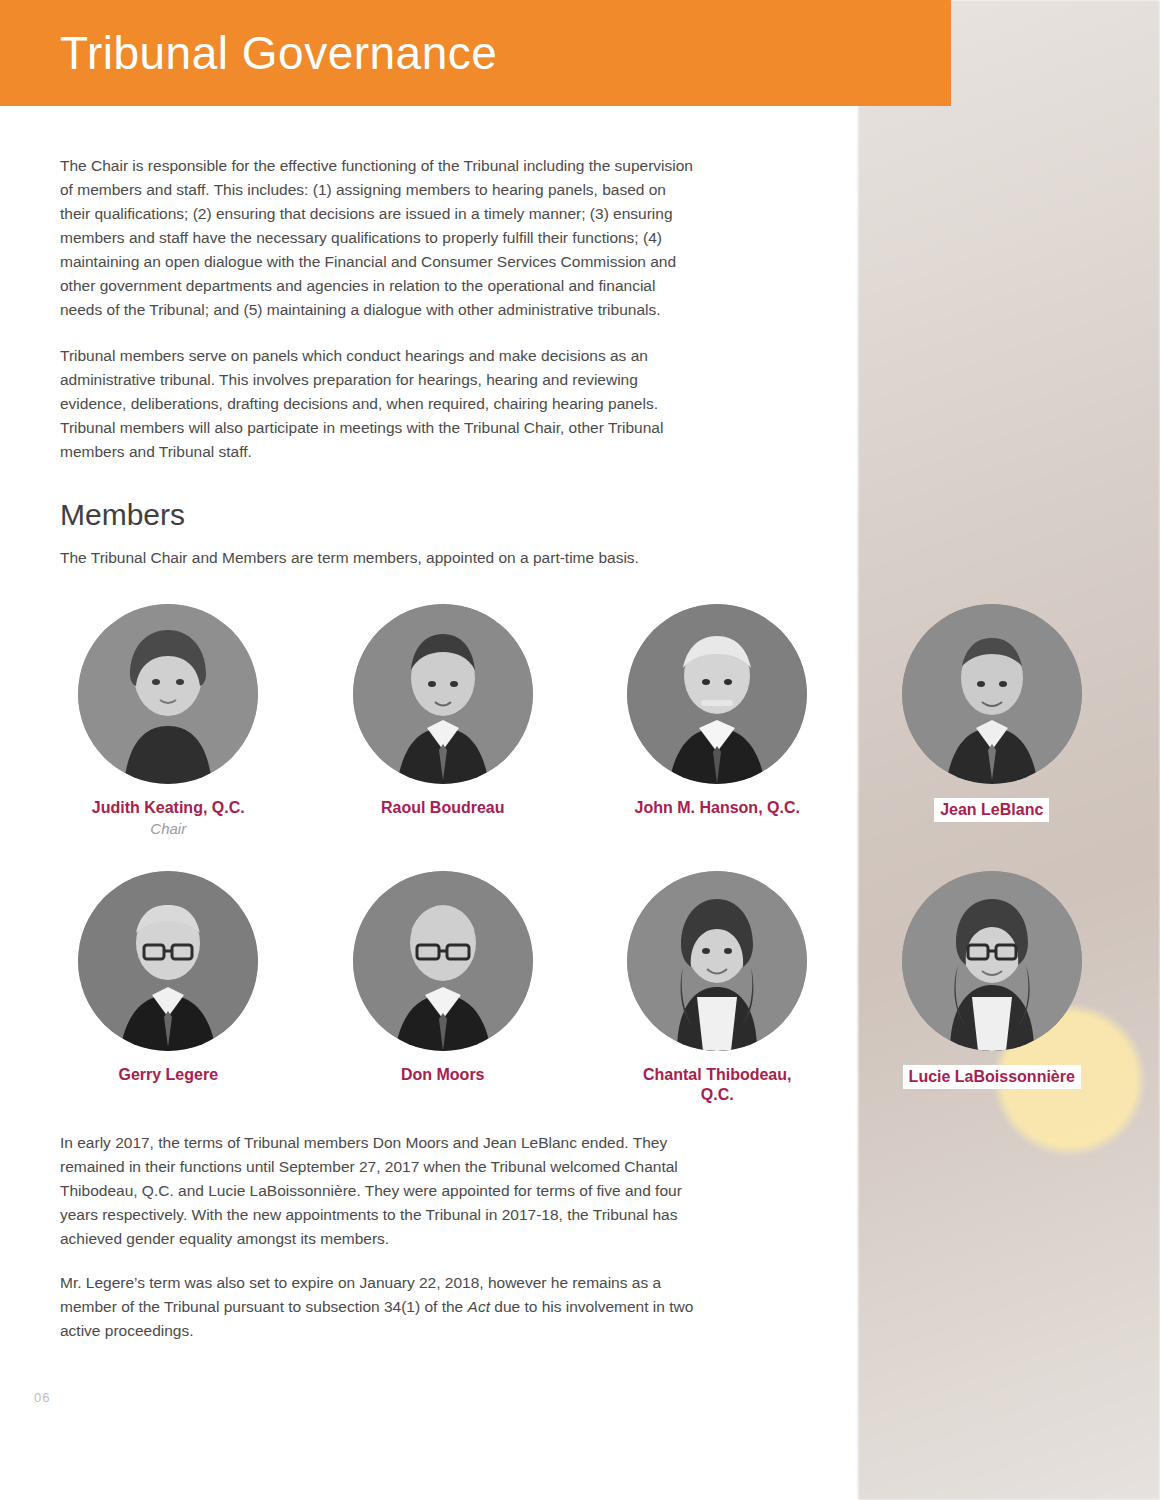Tribunal Governance
The Chair is responsible for the effective functioning of the Tribunal including the supervision of members and staff. This includes: (1) assigning members to hearing panels, based on their qualifications; (2) ensuring that decisions are issued in a timely manner; (3) ensuring members and staff have the necessary qualifications to properly fulfill their functions; (4) maintaining an open dialogue with the Financial and Consumer Services Commission and other government departments and agencies in relation to the operational and financial needs of the Tribunal; and (5) maintaining a dialogue with other administrative tribunals.
Tribunal members serve on panels which conduct hearings and make decisions as an administrative tribunal. This involves preparation for hearings, hearing and reviewing evidence, deliberations, drafting decisions and, when required, chairing hearing panels. Tribunal members will also participate in meetings with the Tribunal Chair, other Tribunal members and Tribunal staff.
Members
The Tribunal Chair and Members are term members, appointed on a part-time basis.
Judith Keating, Q.C.
Chair
Raoul Boudreau
John M. Hanson, Q.C.
Jean LeBlanc
Gerry Legere
Don Moors
Chantal Thibodeau,
Q.C.
Lucie LaBoissonnière
In early 2017, the terms of Tribunal members Don Moors and Jean LeBlanc ended. They remained in their functions until September 27, 2017 when the Tribunal welcomed Chantal Thibodeau, Q.C. and Lucie LaBoissonnière. They were appointed for terms of five and four years respectively. With the new appointments to the Tribunal in 2017-18, the Tribunal has achieved gender equality amongst its members.
Mr. Legere’s term was also set to expire on January 22, 2018, however he remains as a member of the Tribunal pursuant to subsection 34(1) of the Act due to his involvement in two active proceedings.
06